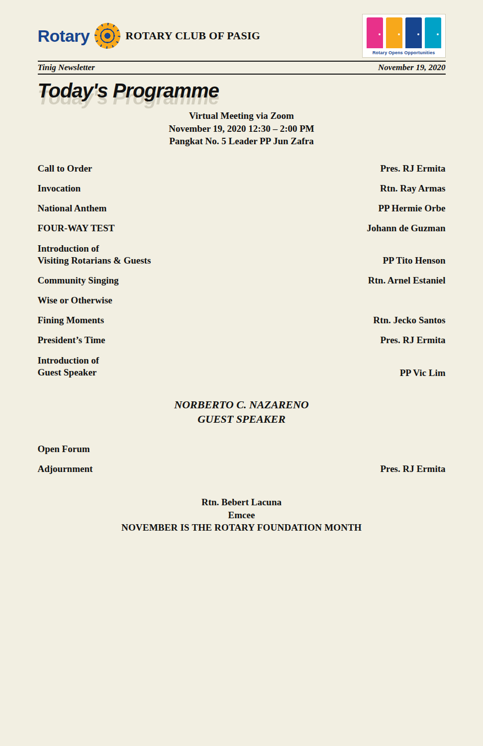Rotary ROTARY CLUB OF PASIG
Rotary Opens Opportunities
Tinig Newsletter November 19, 2020
Today's Programme Today's Programme
Virtual Meeting via Zoom
November 19, 2020 12:30 – 2:00 PM
Pangkat No. 5 Leader PP Jun Zafra
| Call to Order | Pres. RJ Ermita |
| Invocation | Rtn. Ray Armas |
| National Anthem | PP Hermie Orbe |
| FOUR-WAY TEST | Johann de Guzman |
| Introduction of Visiting Rotarians & Guests | PP Tito Henson |
| Community Singing | Rtn. Arnel Estaniel |
| Wise or Otherwise | |
| Fining Moments | Rtn. Jecko Santos |
| President’s Time | Pres. RJ Ermita |
| Introduction of Guest Speaker | PP Vic Lim |
NORBERTO C. NAZARENO
GUEST SPEAKER
| Open Forum | |
| Adjournment | Pres. RJ Ermita |
Rtn. Bebert Lacuna
Emcee
NOVEMBER IS THE ROTARY FOUNDATION MONTH